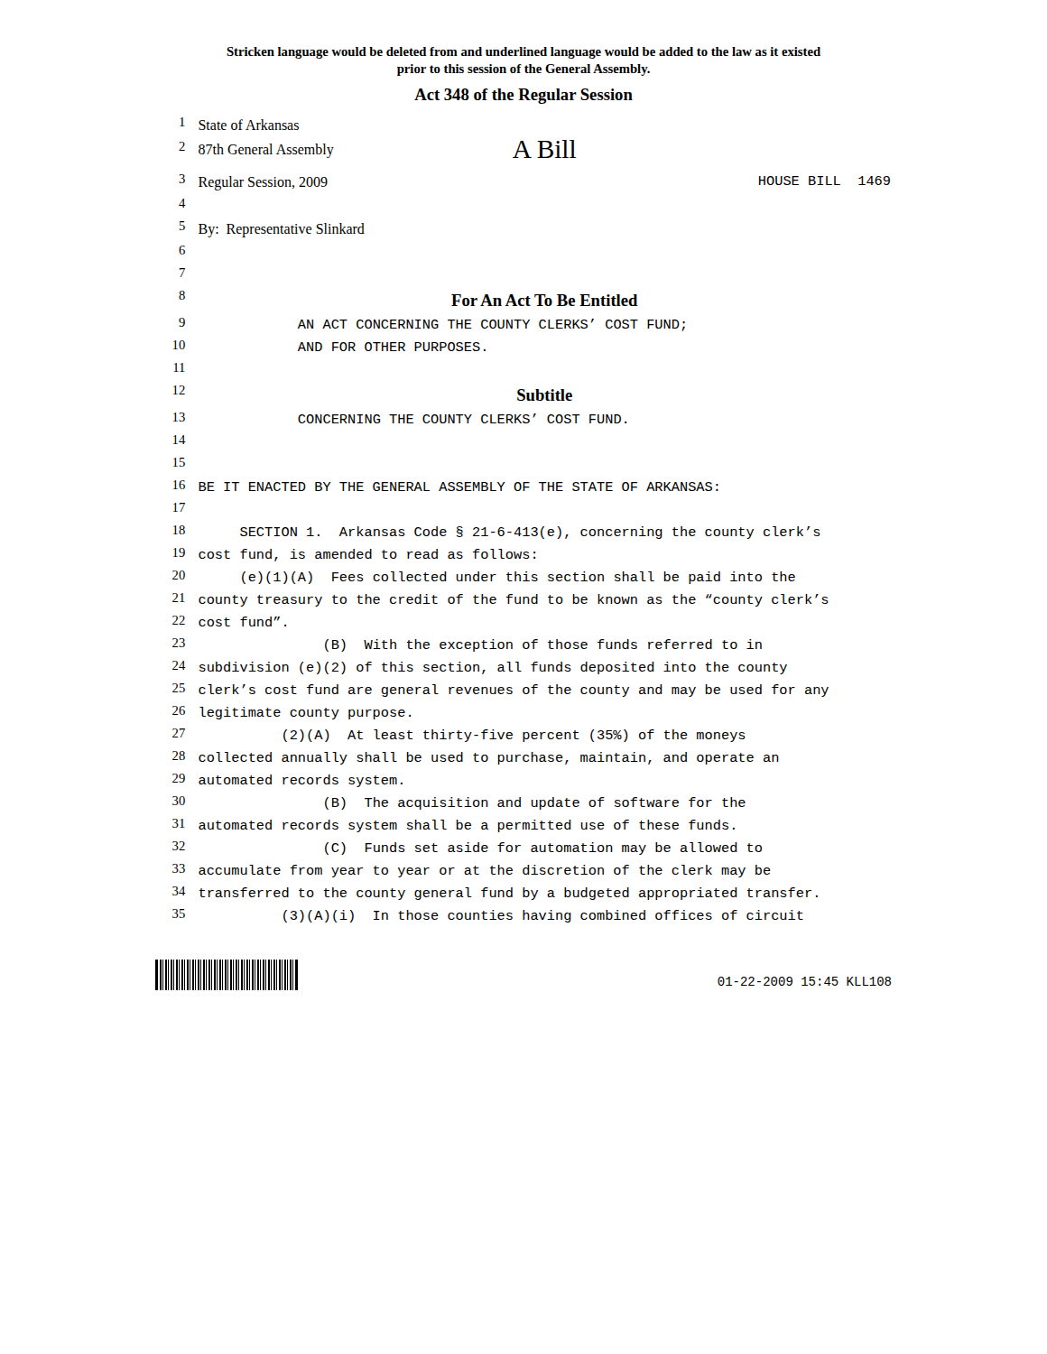Stricken language would be deleted from and underlined language would be added to the law as it existed
prior to this session of the General Assembly.
Act 348 of the Regular Session
| 1 | State of Arkansas |
| 2 | 87th General Assembly A Bill |
| 3 | Regular Session, 2009 HOUSE BILL 1469 |
| 4 | |
| 5 | By: Representative Slinkard |
| 6 | |
| 7 | |
| 8 | For An Act To Be Entitled |
| 9 | AN ACT CONCERNING THE COUNTY CLERKS’ COST FUND; |
| 10 | AND FOR OTHER PURPOSES. |
| 11 | |
| 12 | Subtitle |
| 13 | CONCERNING THE COUNTY CLERKS’ COST FUND. |
| 14 | |
| 15 | |
| 16 | BE IT ENACTED BY THE GENERAL ASSEMBLY OF THE STATE OF ARKANSAS: |
| 17 | |
| 18 | SECTION 1. Arkansas Code § 21-6-413(e), concerning the county clerk’s |
| 19 | cost fund, is amended to read as follows: |
| 20 | (e)(1)(A) Fees collected under this section shall be paid into the |
| 21 | county treasury to the credit of the fund to be known as the “county clerk’s |
| 22 | cost fund”. |
| 23 | (B) With the exception of those funds referred to in |
| 24 | subdivision (e)(2) of this section, all funds deposited into the county |
| 25 | clerk’s cost fund are general revenues of the county and may be used for any |
| 26 | legitimate county purpose. |
| 27 | (2)(A) At least thirty-five percent (35%) of the moneys |
| 28 | collected annually shall be used to purchase, maintain, and operate an |
| 29 | automated records system. |
| 30 | (B) The acquisition and update of software for the |
| 31 | automated records system shall be a permitted use of these funds. |
| 32 | (C) Funds set aside for automation may be allowed to |
| 33 | accumulate from year to year or at the discretion of the clerk may be |
| 34 | transferred to the county general fund by a budgeted appropriated transfer. |
| 35 | (3)(A)(i) In those counties having combined offices of circuit |
01-22-2009 15:45 KLL108